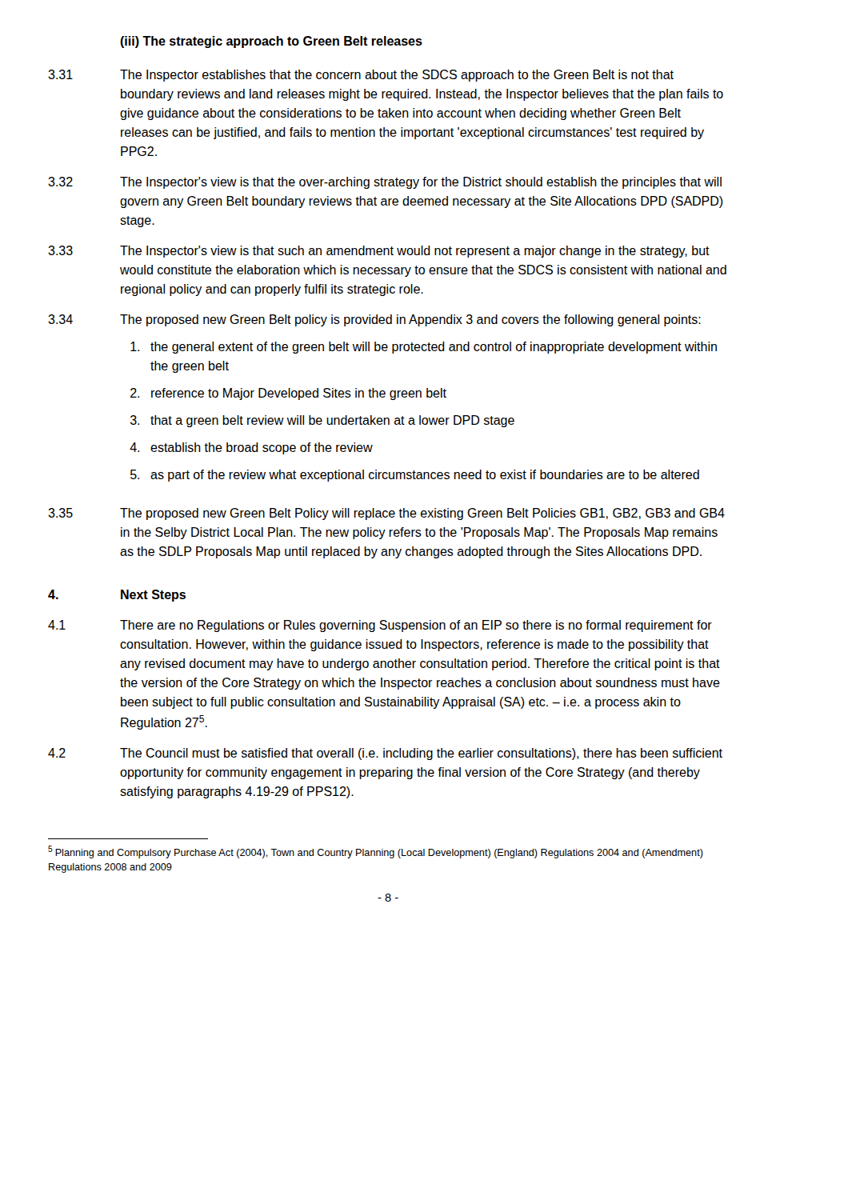(iii) The strategic approach to Green Belt releases
3.31
The Inspector establishes that the concern about the SDCS approach to the Green Belt is not that boundary reviews and land releases might be required. Instead, the Inspector believes that the plan fails to give guidance about the considerations to be taken into account when deciding whether Green Belt releases can be justified, and fails to mention the important 'exceptional circumstances' test required by PPG2.
3.32
The Inspector's view is that the over-arching strategy for the District should establish the principles that will govern any Green Belt boundary reviews that are deemed necessary at the Site Allocations DPD (SADPD) stage.
3.33
The Inspector's view is that such an amendment would not represent a major change in the strategy, but would constitute the elaboration which is necessary to ensure that the SDCS is consistent with national and regional policy and can properly fulfil its strategic role.
3.34
The proposed new Green Belt policy is provided in Appendix 3 and covers the following general points:
the general extent of the green belt will be protected and control of inappropriate development within the green belt
reference to Major Developed Sites in the green belt
that a green belt review will be undertaken at a lower DPD stage
establish the broad scope of the review
as part of the review what exceptional circumstances need to exist if boundaries are to be altered
3.35
The proposed new Green Belt Policy will replace the existing Green Belt Policies GB1, GB2, GB3 and GB4 in the Selby District Local Plan. The new policy refers to the 'Proposals Map'. The Proposals Map remains as the SDLP Proposals Map until replaced by any changes adopted through the Sites Allocations DPD.
4. Next Steps
4.1
There are no Regulations or Rules governing Suspension of an EIP so there is no formal requirement for consultation. However, within the guidance issued to Inspectors, reference is made to the possibility that any revised document may have to undergo another consultation period. Therefore the critical point is that the version of the Core Strategy on which the Inspector reaches a conclusion about soundness must have been subject to full public consultation and Sustainability Appraisal (SA) etc. – i.e. a process akin to Regulation 275.
4.2
The Council must be satisfied that overall (i.e. including the earlier consultations), there has been sufficient opportunity for community engagement in preparing the final version of the Core Strategy (and thereby satisfying paragraphs 4.19-29 of PPS12).
5 Planning and Compulsory Purchase Act (2004), Town and Country Planning (Local Development) (England) Regulations 2004 and (Amendment) Regulations 2008 and 2009
- 8 -